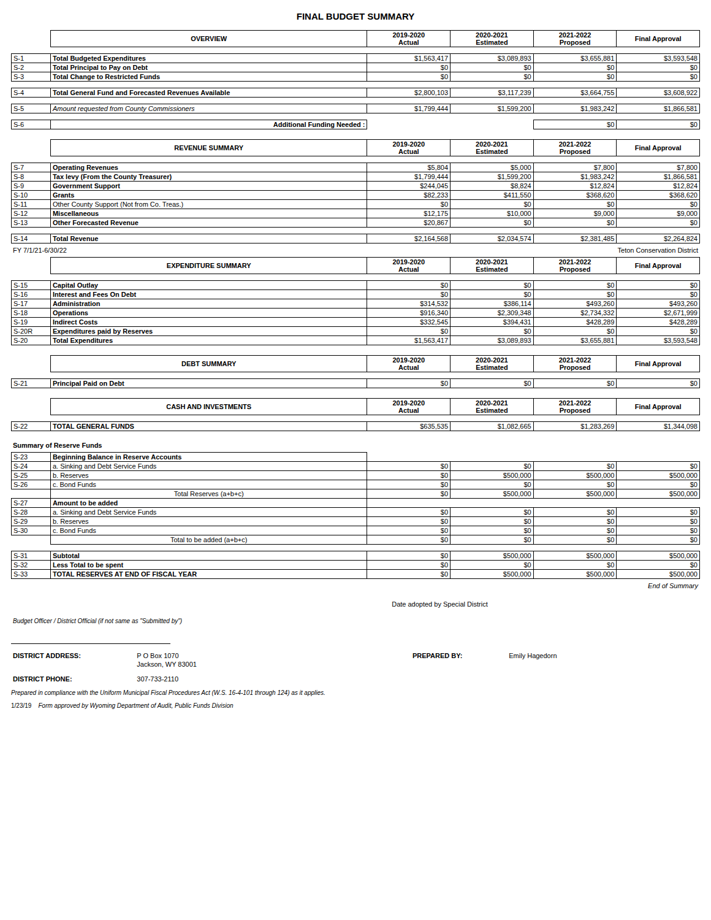FINAL BUDGET SUMMARY
| | OVERVIEW | 2019-2020 Actual | 2020-2021 Estimated | 2021-2022 Proposed | Final Approval |
| S-1 | Total Budgeted Expenditures | $1,563,417 | $3,089,893 | $3,655,881 | $3,593,548 |
| S-2 | Total Principal to Pay on Debt | $0 | $0 | $0 | $0 |
| S-3 | Total Change to Restricted Funds | $0 | $0 | $0 | $0 |
| S-4 | Total General Fund and Forecasted Revenues Available | $2,800,103 | $3,117,239 | $3,664,755 | $3,608,922 |
| S-5 | Amount requested from County Commissioners | $1,799,444 | $1,599,200 | $1,983,242 | $1,866,581 |
| S-6 | Additional Funding Needed : | | | $0 | $0 |
| | REVENUE SUMMARY | 2019-2020 Actual | 2020-2021 Estimated | 2021-2022 Proposed | Final Approval |
| S-7 | Operating Revenues | $5,804 | $5,000 | $7,800 | $7,800 |
| S-8 | Tax levy (From the County Treasurer) | $1,799,444 | $1,599,200 | $1,983,242 | $1,866,581 |
| S-9 | Government Support | $244,045 | $8,824 | $12,824 | $12,824 |
| S-10 | Grants | $82,233 | $411,550 | $368,620 | $368,620 |
| S-11 | Other County Support (Not from Co. Treas.) | $0 | $0 | $0 | $0 |
| S-12 | Miscellaneous | $12,175 | $10,000 | $9,000 | $9,000 |
| S-13 | Other Forecasted Revenue | $20,867 | $0 | $0 | $0 |
| S-14 | Total Revenue | $2,164,568 | $2,034,574 | $2,381,485 | $2,264,824 |
| FY 7/1/21-6/30/22 | Teton Conservation District |
| | EXPENDITURE SUMMARY | 2019-2020 Actual | 2020-2021 Estimated | 2021-2022 Proposed | Final Approval |
| S-15 | Capital Outlay | $0 | $0 | $0 | $0 |
| S-16 | Interest and Fees On Debt | $0 | $0 | $0 | $0 |
| S-17 | Administration | $314,532 | $386,114 | $493,260 | $493,260 |
| S-18 | Operations | $916,340 | $2,309,348 | $2,734,332 | $2,671,999 |
| S-19 | Indirect Costs | $332,545 | $394,431 | $428,289 | $428,289 |
| S-20R | Expenditures paid by Reserves | $0 | $0 | $0 | $0 |
| S-20 | Total Expenditures | $1,563,417 | $3,089,893 | $3,655,881 | $3,593,548 |
| | DEBT SUMMARY | 2019-2020 Actual | 2020-2021 Estimated | 2021-2022 Proposed | Final Approval |
| S-21 | Principal Paid on Debt | $0 | $0 | $0 | $0 |
| | CASH AND INVESTMENTS | 2019-2020 Actual | 2020-2021 Estimated | 2021-2022 Proposed | Final Approval |
| S-22 | TOTAL GENERAL FUNDS | $635,535 | $1,082,665 | $1,283,269 | $1,344,098 |
| Summary of Reserve Funds |
| S-23 | Beginning Balance in Reserve Accounts | | | | |
| S-24 | a. Sinking and Debt Service Funds | $0 | $0 | $0 | $0 |
| S-25 | b. Reserves | $0 | $500,000 | $500,000 | $500,000 |
| S-26 | c. Bond Funds | $0 | $0 | $0 | $0 |
| | Total Reserves (a+b+c) | $0 | $500,000 | $500,000 | $500,000 |
| S-27 | Amount to be added | | | | |
| S-28 | a. Sinking and Debt Service Funds | $0 | $0 | $0 | $0 |
| S-29 | b. Reserves | $0 | $0 | $0 | $0 |
| S-30 | c. Bond Funds | $0 | $0 | $0 | $0 |
| | Total to be added (a+b+c) | $0 | $0 | $0 | $0 |
| S-31 | Subtotal | $0 | $500,000 | $500,000 | $500,000 |
| S-32 | Less Total to be spent | $0 | $0 | $0 | $0 |
| S-33 | TOTAL RESERVES AT END OF FISCAL YEAR | $0 | $500,000 | $500,000 | $500,000 |
| End of Summary |
| | Date adopted by Special District | |
| Budget Officer / District Official (if not same as "Submitted by") | | |
| DISTRICT ADDRESS: | P O Box 1070 | | PREPARED BY: | Emily Hagedorn |
| | Jackson, WY 83001 | | | |
| DISTRICT PHONE: | 307-733-2110 | | | |
Prepared in compliance with the Uniform Municipal Fiscal Procedures Act (W.S. 16-4-101 through 124) as it applies.
1/23/19 Form approved by Wyoming Department of Audit, Public Funds Division